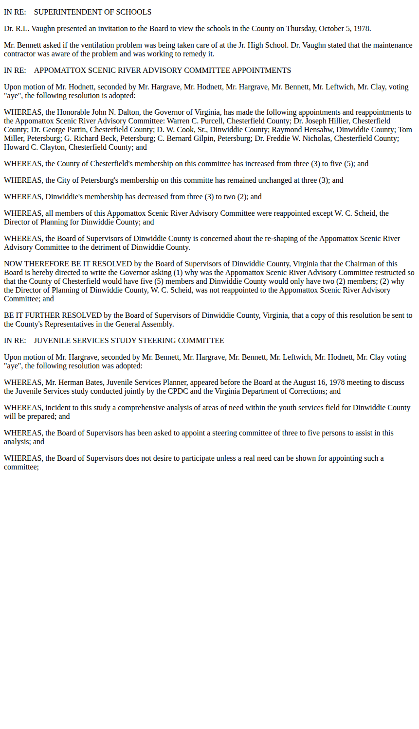IN RE: SUPERINTENDENT OF SCHOOLS
Dr. R.L. Vaughn presented an invitation to the Board to view the schools in the County on Thursday, October 5, 1978.
Mr. Bennett asked if the ventilation problem was being taken care of at the Jr. High School. Dr. Vaughn stated that the maintenance contractor was aware of the problem and was working to remedy it.
IN RE: APPOMATTOX SCENIC RIVER ADVISORY COMMITTEE APPOINTMENTS
Upon motion of Mr. Hodnett, seconded by Mr. Hargrave, Mr. Hodnett, Mr. Hargrave, Mr. Bennett, Mr. Leftwich, Mr. Clay, voting "aye", the following resolution is adopted:
WHEREAS, the Honorable John N. Dalton, the Governor of Virginia, has made the following appointments and reappointments to the Appomattox Scenic River Advisory Committee: Warren C. Purcell, Chesterfield County; Dr. Joseph Hillier, Chesterfield County; Dr. George Partin, Chesterfield County; D. W. Cook, Sr., Dinwiddie County; Raymond Hensahw, Dinwiddie County; Tom Miller, Petersburg; G. Richard Beck, Petersburg; C. Bernard Gilpin, Petersburg; Dr. Freddie W. Nicholas, Chesterfield County; Howard C. Clayton, Chesterfield County; and
WHEREAS, the County of Chesterfield's membership on this committee has increased from three (3) to five (5); and
WHEREAS, the City of Petersburg's membership on this committe has remained unchanged at three (3); and
WHEREAS, Dinwiddie's membership has decreased from three (3) to two (2); and
WHEREAS, all members of this Appomattox Scenic River Advisory Committee were reappointed except W. C. Scheid, the Director of Planning for Dinwiddie County; and
WHEREAS, the Board of Supervisors of Dinwiddie County is concerned about the re-shaping of the Appomattox Scenic River Advisory Committee to the detriment of Dinwiddie County.
NOW THEREFORE BE IT RESOLVED by the Board of Supervisors of Dinwiddie County, Virginia that the Chairman of this Board is hereby directed to write the Governor asking (1) why was the Appomattox Scenic River Advisory Committee restructed so that the County of Chesterfield would have five (5) members and Dinwiddie County would only have two (2) members; (2) why the Director of Planning of Dinwiddie County, W. C. Scheid, was not reappointed to the Appomattox Scenic River Advisory Committee; and
BE IT FURTHER RESOLVED by the Board of Supervisors of Dinwiddie County, Virginia, that a copy of this resolution be sent to the County's Representatives in the General Assembly.
IN RE: JUVENILE SERVICES STUDY STEERING COMMITTEE
Upon motion of Mr. Hargrave, seconded by Mr. Bennett, Mr. Hargrave, Mr. Bennett, Mr. Leftwich, Mr. Hodnett, Mr. Clay voting "aye", the following resolution was adopted:
WHEREAS, Mr. Herman Bates, Juvenile Services Planner, appeared before the Board at the August 16, 1978 meeting to discuss the Juvenile Services study conducted jointly by the CPDC and the Virginia Department of Corrections; and
WHEREAS, incident to this study a comprehensive analysis of areas of need within the youth services field for Dinwiddie County will be prepared; and
WHEREAS, the Board of Supervisors has been asked to appoint a steering committee of three to five persons to assist in this analysis; and
WHEREAS, the Board of Supervisors does not desire to participate unless a real need can be shown for appointing such a committee;